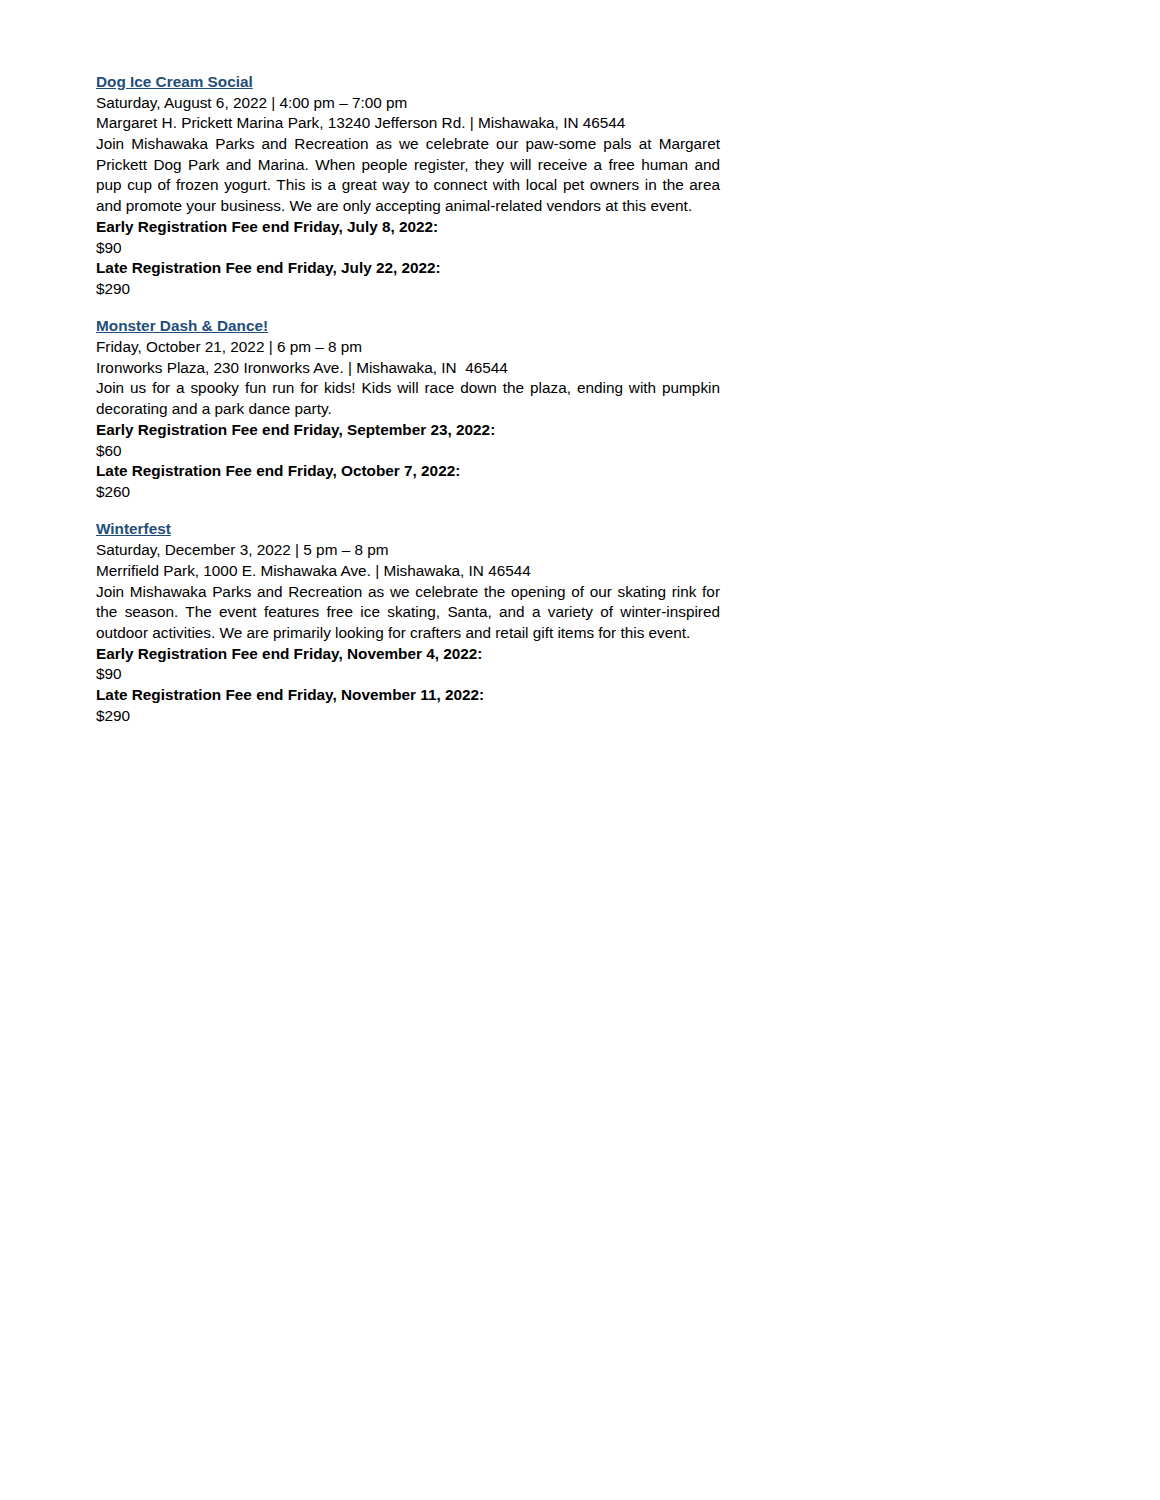Dog Ice Cream Social
Saturday, August 6, 2022 | 4:00 pm – 7:00 pm
Margaret H. Prickett Marina Park, 13240 Jefferson Rd. | Mishawaka, IN 46544
Join Mishawaka Parks and Recreation as we celebrate our paw-some pals at Margaret Prickett Dog Park and Marina. When people register, they will receive a free human and pup cup of frozen yogurt. This is a great way to connect with local pet owners in the area and promote your business. We are only accepting animal-related vendors at this event.
Early Registration Fee end Friday, July 8, 2022:
$90
Late Registration Fee end Friday, July 22, 2022:
$290
Monster Dash & Dance!
Friday, October 21, 2022 | 6 pm – 8 pm
Ironworks Plaza, 230 Ironworks Ave. | Mishawaka, IN 46544
Join us for a spooky fun run for kids! Kids will race down the plaza, ending with pumpkin decorating and a park dance party.
Early Registration Fee end Friday, September 23, 2022:
$60
Late Registration Fee end Friday, October 7, 2022:
$260
Winterfest
Saturday, December 3, 2022 | 5 pm – 8 pm
Merrifield Park, 1000 E. Mishawaka Ave. | Mishawaka, IN 46544
Join Mishawaka Parks and Recreation as we celebrate the opening of our skating rink for the season. The event features free ice skating, Santa, and a variety of winter-inspired outdoor activities. We are primarily looking for crafters and retail gift items for this event.
Early Registration Fee end Friday, November 4, 2022:
$90
Late Registration Fee end Friday, November 11, 2022:
$290